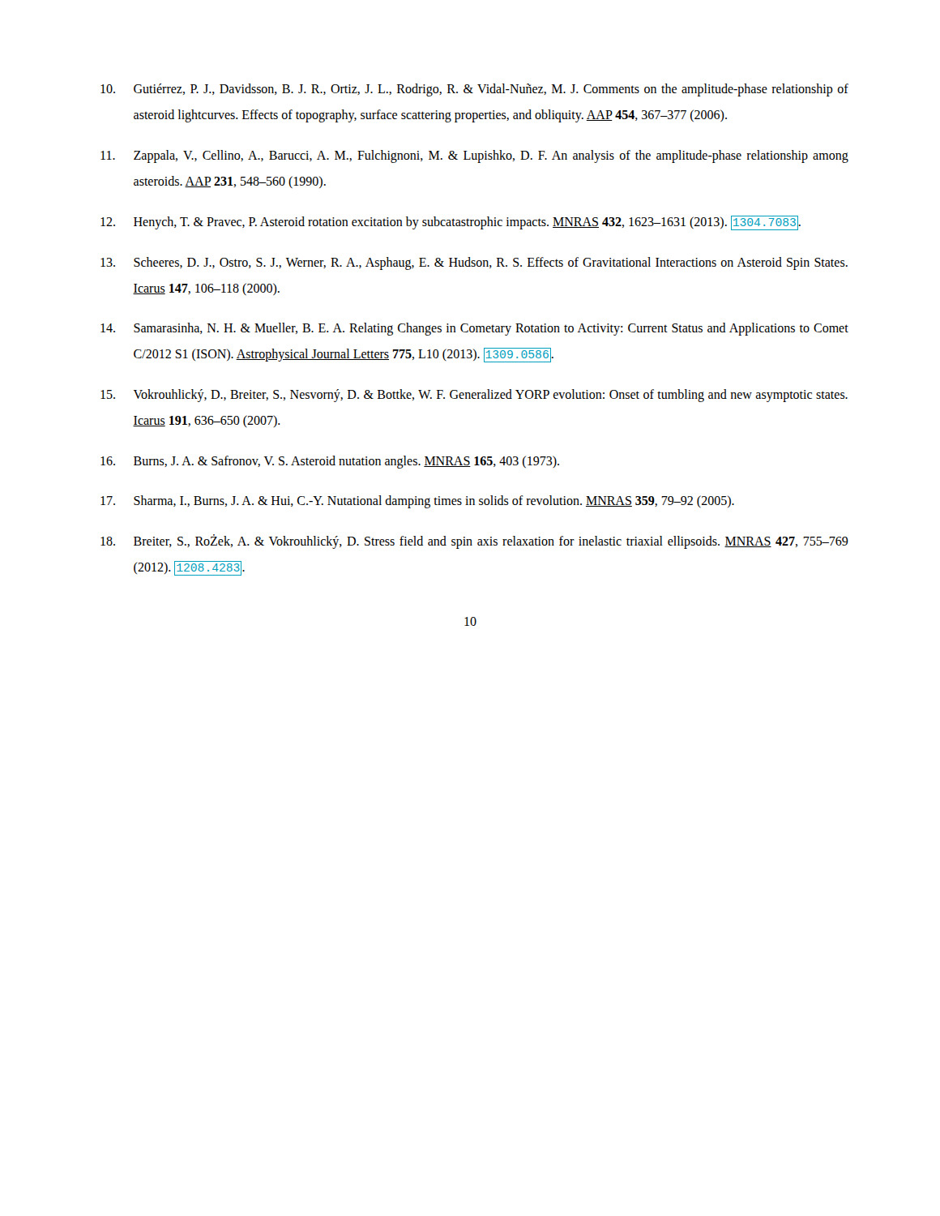Gutiérrez, P. J., Davidsson, B. J. R., Ortiz, J. L., Rodrigo, R. & Vidal-Nuñez, M. J. Comments on the amplitude-phase relationship of asteroid lightcurves. Effects of topography, surface scattering properties, and obliquity. AAP 454, 367–377 (2006).
Zappala, V., Cellino, A., Barucci, A. M., Fulchignoni, M. & Lupishko, D. F. An analysis of the amplitude-phase relationship among asteroids. AAP 231, 548–560 (1990).
Henych, T. & Pravec, P. Asteroid rotation excitation by subcatastrophic impacts. MNRAS 432, 1623–1631 (2013). 1304.7083.
Scheeres, D. J., Ostro, S. J., Werner, R. A., Asphaug, E. & Hudson, R. S. Effects of Gravitational Interactions on Asteroid Spin States. Icarus 147, 106–118 (2000).
Samarasinha, N. H. & Mueller, B. E. A. Relating Changes in Cometary Rotation to Activity: Current Status and Applications to Comet C/2012 S1 (ISON). Astrophysical Journal Letters 775, L10 (2013). 1309.0586.
Vokrouhlický, D., Breiter, S., Nesvorný, D. & Bottke, W. F. Generalized YORP evolution: Onset of tumbling and new asymptotic states. Icarus 191, 636–650 (2007).
Burns, J. A. & Safronov, V. S. Asteroid nutation angles. MNRAS 165, 403 (1973).
Sharma, I., Burns, J. A. & Hui, C.-Y. Nutational damping times in solids of revolution. MNRAS 359, 79–92 (2005).
Breiter, S., RoŻek, A. & Vokrouhlický, D. Stress field and spin axis relaxation for inelastic triaxial ellipsoids. MNRAS 427, 755–769 (2012). 1208.4283.
10